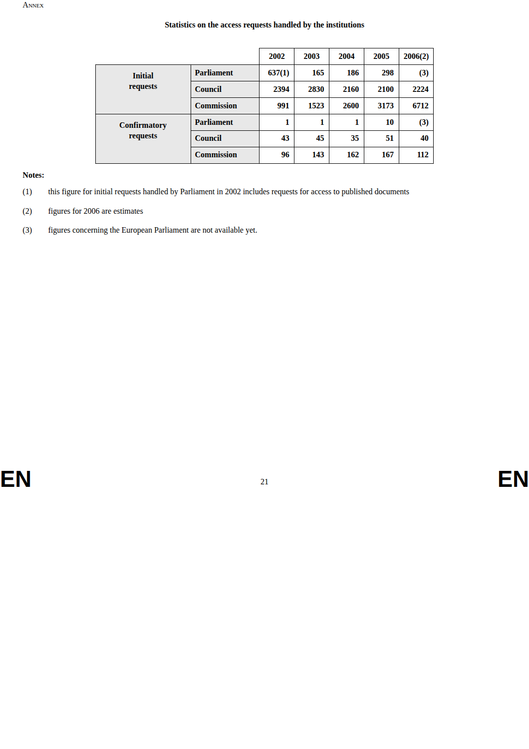Annex
Statistics on the access requests handled by the institutions
| | 2002 | 2003 | 2004 | 2005 | 2006(2) |
| --- | --- | --- | --- | --- | --- |
| Initial requests | Parliament | 637(1) | 165 | 186 | 298 | (3) |
| Council | 2394 | 2830 | 2160 | 2100 | 2224 |
| | Commission | 991 | 1523 | 2600 | 3173 | 6712 |
| Confirmatory requests | Parliament | 1 | 1 | 1 | 10 | (3) |
| Council | 43 | 45 | 35 | 51 | 40 |
| | Commission | 96 | 143 | 162 | 167 | 112 |
Notes:
(1) this figure for initial requests handled by Parliament in 2002 includes requests for access to published documents
(2) figures for 2006 are estimates
(3) figures concerning the European Parliament are not available yet.
EN
21
EN